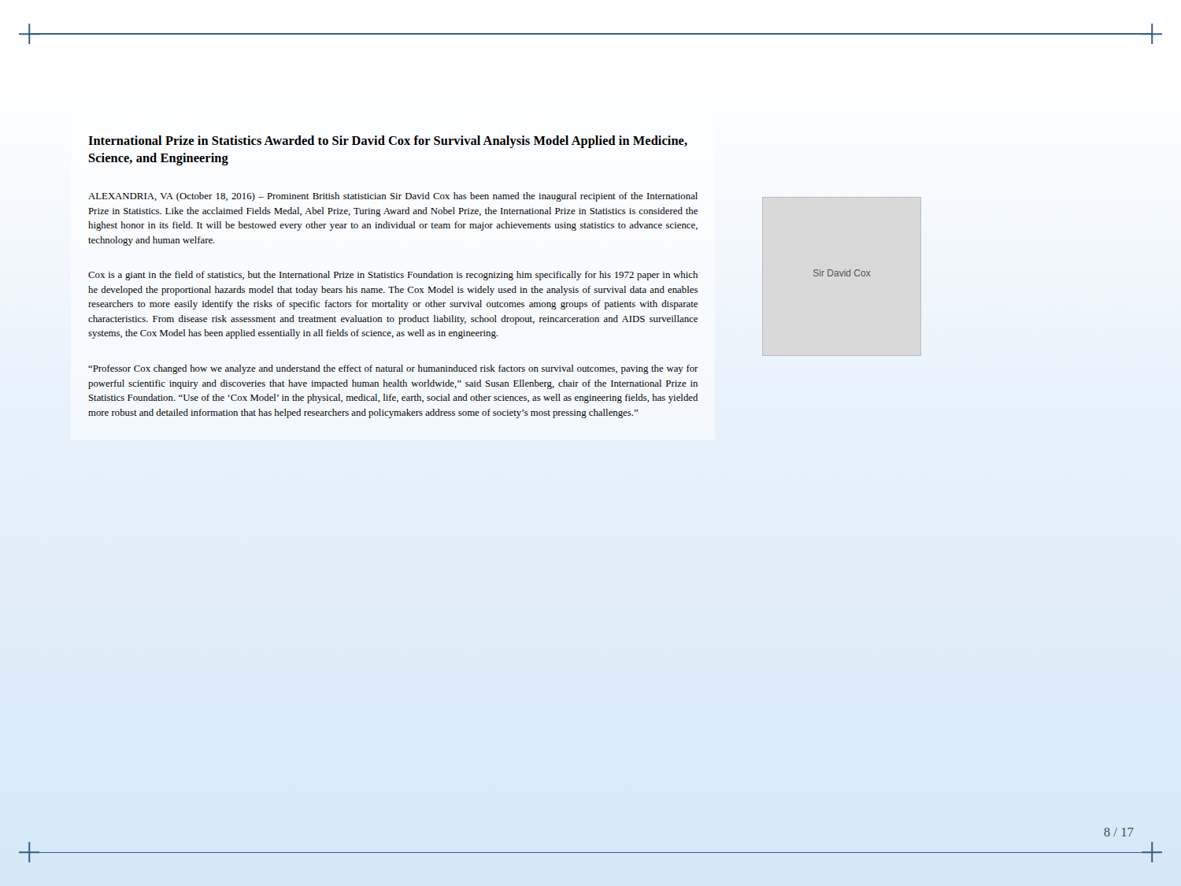International Prize in Statistics Awarded to Sir David Cox for Survival Analysis Model Applied in Medicine, Science, and Engineering
ALEXANDRIA, VA (October 18, 2016) – Prominent British statistician Sir David Cox has been named the inaugural recipient of the International Prize in Statistics. Like the acclaimed Fields Medal, Abel Prize, Turing Award and Nobel Prize, the International Prize in Statistics is considered the highest honor in its field. It will be bestowed every other year to an individual or team for major achievements using statistics to advance science, technology and human welfare.
Cox is a giant in the field of statistics, but the International Prize in Statistics Foundation is recognizing him specifically for his 1972 paper in which he developed the proportional hazards model that today bears his name. The Cox Model is widely used in the analysis of survival data and enables researchers to more easily identify the risks of specific factors for mortality or other survival outcomes among groups of patients with disparate characteristics. From disease risk assessment and treatment evaluation to product liability, school dropout, reincarceration and AIDS surveillance systems, the Cox Model has been applied essentially in all fields of science, as well as in engineering.
“Professor Cox changed how we analyze and understand the effect of natural or humaninduced risk factors on survival outcomes, paving the way for powerful scientific inquiry and discoveries that have impacted human health worldwide,” said Susan Ellenberg, chair of the International Prize in Statistics Foundation. “Use of the ‘Cox Model’ in the physical, medical, life, earth, social and other sciences, as well as engineering fields, has yielded more robust and detailed information that has helped researchers and policymakers address some of society’s most pressing challenges.”
8 / 17